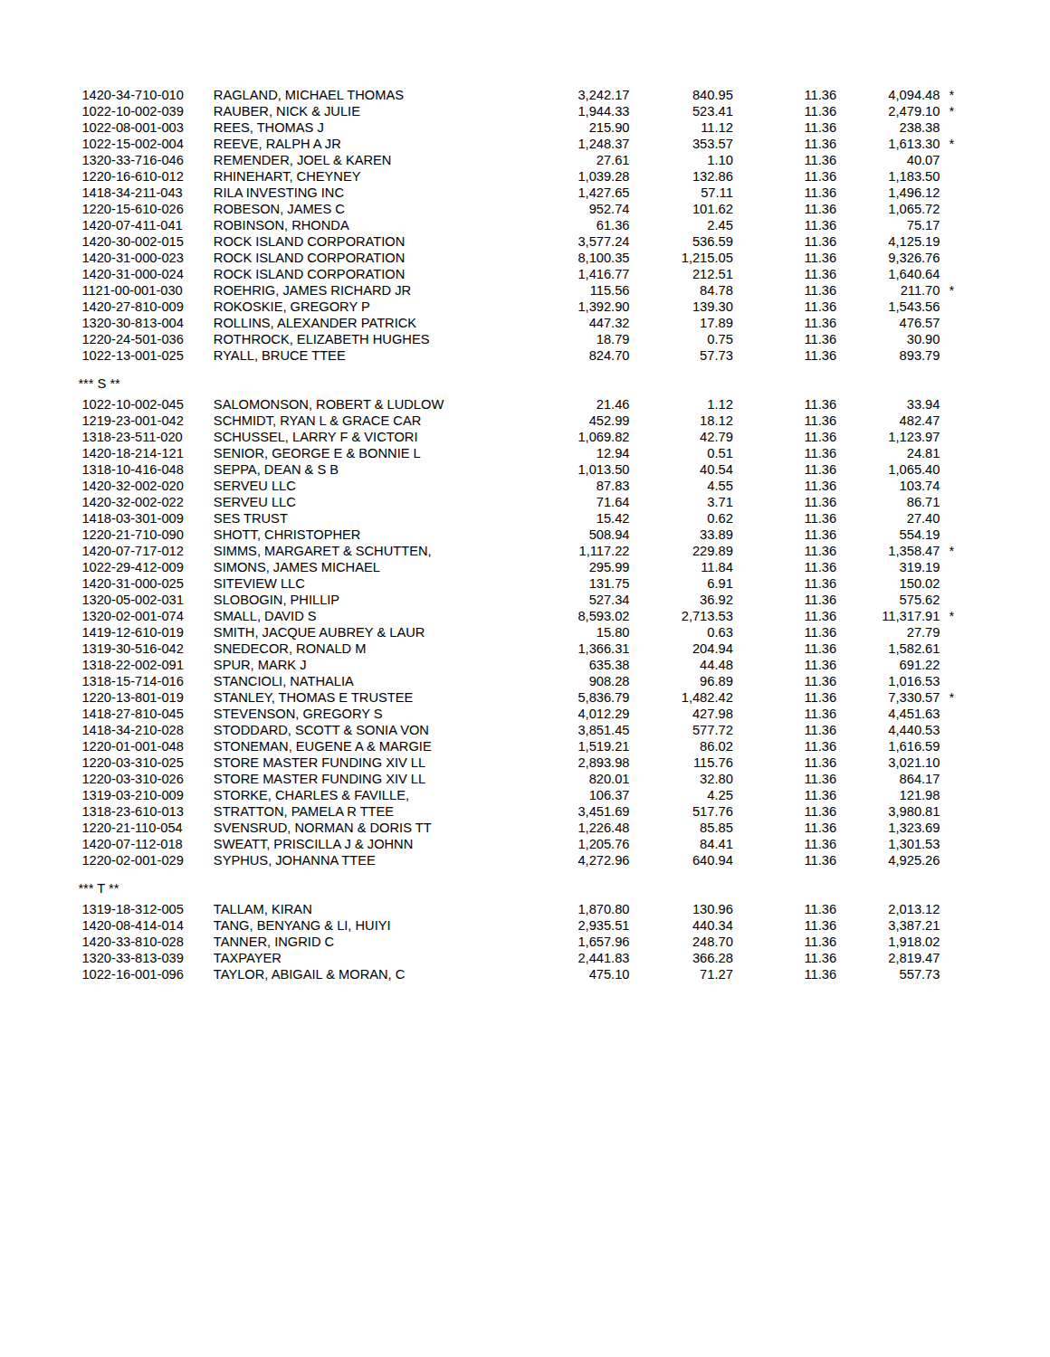| 1420-34-710-010 | RAGLAND, MICHAEL THOMAS | 3,242.17 | 840.95 | 11.36 | 4,094.48 | * |
| 1022-10-002-039 | RAUBER, NICK & JULIE | 1,944.33 | 523.41 | 11.36 | 2,479.10 | * |
| 1022-08-001-003 | REES, THOMAS J | 215.90 | 11.12 | 11.36 | 238.38 | |
| 1022-15-002-004 | REEVE, RALPH A JR | 1,248.37 | 353.57 | 11.36 | 1,613.30 | * |
| 1320-33-716-046 | REMENDER, JOEL & KAREN | 27.61 | 1.10 | 11.36 | 40.07 | |
| 1220-16-610-012 | RHINEHART, CHEYNEY | 1,039.28 | 132.86 | 11.36 | 1,183.50 | |
| 1418-34-211-043 | RILA INVESTING INC | 1,427.65 | 57.11 | 11.36 | 1,496.12 | |
| 1220-15-610-026 | ROBESON, JAMES C | 952.74 | 101.62 | 11.36 | 1,065.72 | |
| 1420-07-411-041 | ROBINSON, RHONDA | 61.36 | 2.45 | 11.36 | 75.17 | |
| 1420-30-002-015 | ROCK ISLAND CORPORATION | 3,577.24 | 536.59 | 11.36 | 4,125.19 | |
| 1420-31-000-023 | ROCK ISLAND CORPORATION | 8,100.35 | 1,215.05 | 11.36 | 9,326.76 | |
| 1420-31-000-024 | ROCK ISLAND CORPORATION | 1,416.77 | 212.51 | 11.36 | 1,640.64 | |
| 1121-00-001-030 | ROEHRIG, JAMES RICHARD JR | 115.56 | 84.78 | 11.36 | 211.70 | * |
| 1420-27-810-009 | ROKOSKIE, GREGORY P | 1,392.90 | 139.30 | 11.36 | 1,543.56 | |
| 1320-30-813-004 | ROLLINS, ALEXANDER PATRICK | 447.32 | 17.89 | 11.36 | 476.57 | |
| 1220-24-501-036 | ROTHROCK, ELIZABETH HUGHES | 18.79 | 0.75 | 11.36 | 30.90 | |
| 1022-13-001-025 | RYALL, BRUCE TTEE | 824.70 | 57.73 | 11.36 | 893.79 | |
*** S **
| 1022-10-002-045 | SALOMONSON, ROBERT & LUDLOW | 21.46 | 1.12 | 11.36 | 33.94 | |
| 1219-23-001-042 | SCHMIDT, RYAN L & GRACE CAR | 452.99 | 18.12 | 11.36 | 482.47 | |
| 1318-23-511-020 | SCHUSSEL, LARRY F & VICTORI | 1,069.82 | 42.79 | 11.36 | 1,123.97 | |
| 1420-18-214-121 | SENIOR, GEORGE E & BONNIE L | 12.94 | 0.51 | 11.36 | 24.81 | |
| 1318-10-416-048 | SEPPA, DEAN & S B | 1,013.50 | 40.54 | 11.36 | 1,065.40 | |
| 1420-32-002-020 | SERVEU LLC | 87.83 | 4.55 | 11.36 | 103.74 | |
| 1420-32-002-022 | SERVEU LLC | 71.64 | 3.71 | 11.36 | 86.71 | |
| 1418-03-301-009 | SES TRUST | 15.42 | 0.62 | 11.36 | 27.40 | |
| 1220-21-710-090 | SHOTT, CHRISTOPHER | 508.94 | 33.89 | 11.36 | 554.19 | |
| 1420-07-717-012 | SIMMS, MARGARET & SCHUTTEN, | 1,117.22 | 229.89 | 11.36 | 1,358.47 | * |
| 1022-29-412-009 | SIMONS, JAMES MICHAEL | 295.99 | 11.84 | 11.36 | 319.19 | |
| 1420-31-000-025 | SITEVIEW LLC | 131.75 | 6.91 | 11.36 | 150.02 | |
| 1320-05-002-031 | SLOBOGIN, PHILLIP | 527.34 | 36.92 | 11.36 | 575.62 | |
| 1320-02-001-074 | SMALL, DAVID S | 8,593.02 | 2,713.53 | 11.36 | 11,317.91 | * |
| 1419-12-610-019 | SMITH, JACQUE AUBREY & LAUR | 15.80 | 0.63 | 11.36 | 27.79 | |
| 1319-30-516-042 | SNEDECOR, RONALD M | 1,366.31 | 204.94 | 11.36 | 1,582.61 | |
| 1318-22-002-091 | SPUR, MARK J | 635.38 | 44.48 | 11.36 | 691.22 | |
| 1318-15-714-016 | STANCIOLI, NATHALIA | 908.28 | 96.89 | 11.36 | 1,016.53 | |
| 1220-13-801-019 | STANLEY, THOMAS E TRUSTEE | 5,836.79 | 1,482.42 | 11.36 | 7,330.57 | * |
| 1418-27-810-045 | STEVENSON, GREGORY S | 4,012.29 | 427.98 | 11.36 | 4,451.63 | |
| 1418-34-210-028 | STODDARD, SCOTT & SONIA VON | 3,851.45 | 577.72 | 11.36 | 4,440.53 | |
| 1220-01-001-048 | STONEMAN, EUGENE A & MARGIE | 1,519.21 | 86.02 | 11.36 | 1,616.59 | |
| 1220-03-310-025 | STORE MASTER FUNDING XIV LL | 2,893.98 | 115.76 | 11.36 | 3,021.10 | |
| 1220-03-310-026 | STORE MASTER FUNDING XIV LL | 820.01 | 32.80 | 11.36 | 864.17 | |
| 1319-03-210-009 | STORKE, CHARLES & FAVILLE, | 106.37 | 4.25 | 11.36 | 121.98 | |
| 1318-23-610-013 | STRATTON, PAMELA R TTEE | 3,451.69 | 517.76 | 11.36 | 3,980.81 | |
| 1220-21-110-054 | SVENSRUD, NORMAN & DORIS TT | 1,226.48 | 85.85 | 11.36 | 1,323.69 | |
| 1420-07-112-018 | SWEATT, PRISCILLA J & JOHNN | 1,205.76 | 84.41 | 11.36 | 1,301.53 | |
| 1220-02-001-029 | SYPHUS, JOHANNA TTEE | 4,272.96 | 640.94 | 11.36 | 4,925.26 | |
*** T **
| 1319-18-312-005 | TALLAM, KIRAN | 1,870.80 | 130.96 | 11.36 | 2,013.12 | |
| 1420-08-414-014 | TANG, BENYANG & LI, HUIYI | 2,935.51 | 440.34 | 11.36 | 3,387.21 | |
| 1420-33-810-028 | TANNER, INGRID C | 1,657.96 | 248.70 | 11.36 | 1,918.02 | |
| 1320-33-813-039 | TAXPAYER | 2,441.83 | 366.28 | 11.36 | 2,819.47 | |
| 1022-16-001-096 | TAYLOR, ABIGAIL & MORAN, C | 475.10 | 71.27 | 11.36 | 557.73 | |